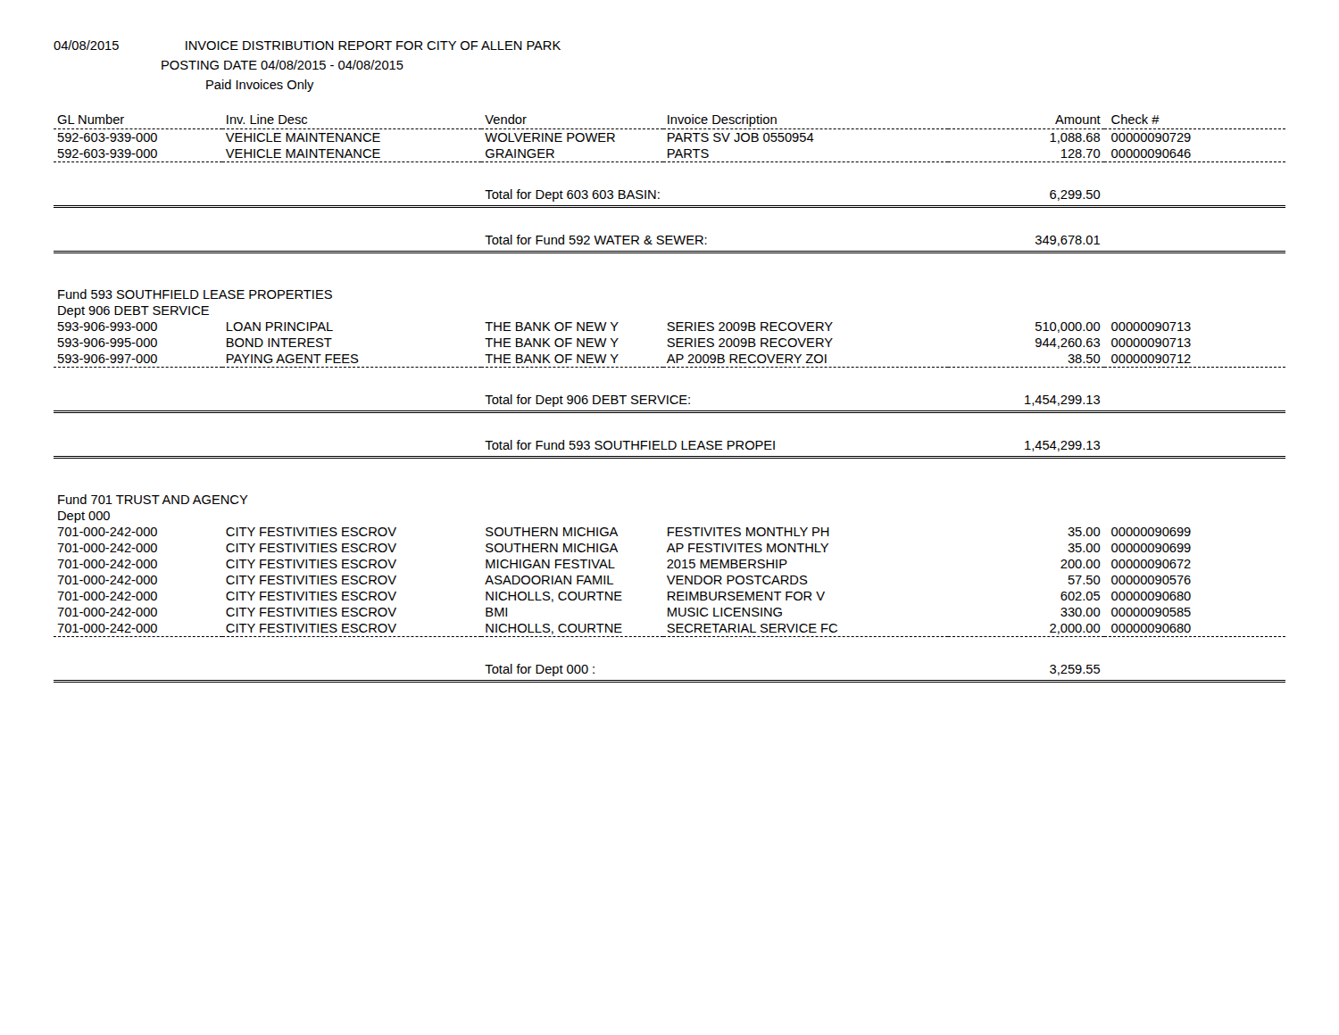04/08/2015 INVOICE DISTRIBUTION REPORT FOR CITY OF ALLEN PARK
POSTING DATE 04/08/2015 - 04/08/2015
Paid Invoices Only
| GL Number | Inv. Line Desc | Vendor | Invoice Description | Amount | Check # |
| --- | --- | --- | --- | --- | --- |
| 592-603-939-000 | VEHICLE MAINTENANCE | WOLVERINE POWER | PARTS SV JOB 0550954 | 1,088.68 | 00000090729 |
| 592-603-939-000 | VEHICLE MAINTENANCE | GRAINGER | PARTS | 128.70 | 00000090646 |
| | | Total for Dept 603 603 BASIN: | 6,299.50 | |
| | | Total for Fund 592 WATER & SEWER: | 349,678.01 | |
| Fund 593 SOUTHFIELD LEASE PROPERTIES |
| Dept 906 DEBT SERVICE |
| 593-906-993-000 | LOAN PRINCIPAL | THE BANK OF NEW Y | SERIES 2009B RECOVERY | 510,000.00 | 00000090713 |
| 593-906-995-000 | BOND INTEREST | THE BANK OF NEW Y | SERIES 2009B RECOVERY | 944,260.63 | 00000090713 |
| 593-906-997-000 | PAYING AGENT FEES | THE BANK OF NEW Y | AP 2009B RECOVERY ZOI | 38.50 | 00000090712 |
| | | Total for Dept 906 DEBT SERVICE: | 1,454,299.13 | |
| | | Total for Fund 593 SOUTHFIELD LEASE PROPEI | 1,454,299.13 | |
| Fund 701 TRUST AND AGENCY |
| Dept 000 |
| 701-000-242-000 | CITY FESTIVITIES ESCROV | SOUTHERN MICHIGA | FESTIVITES MONTHLY PH | 35.00 | 00000090699 |
| 701-000-242-000 | CITY FESTIVITIES ESCROV | SOUTHERN MICHIGA | AP FESTIVITES MONTHLY | 35.00 | 00000090699 |
| 701-000-242-000 | CITY FESTIVITIES ESCROV | MICHIGAN FESTIVAL | 2015 MEMBERSHIP | 200.00 | 00000090672 |
| 701-000-242-000 | CITY FESTIVITIES ESCROV | ASADOORIAN FAMIL | VENDOR POSTCARDS | 57.50 | 00000090576 |
| 701-000-242-000 | CITY FESTIVITIES ESCROV | NICHOLLS, COURTNE | REIMBURSEMENT FOR V | 602.05 | 00000090680 |
| 701-000-242-000 | CITY FESTIVITIES ESCROV | BMI | MUSIC LICENSING | 330.00 | 00000090585 |
| 701-000-242-000 | CITY FESTIVITIES ESCROV | NICHOLLS, COURTNE | SECRETARIAL SERVICE FC | 2,000.00 | 00000090680 |
| | | Total for Dept 000 : | 3,259.55 | |